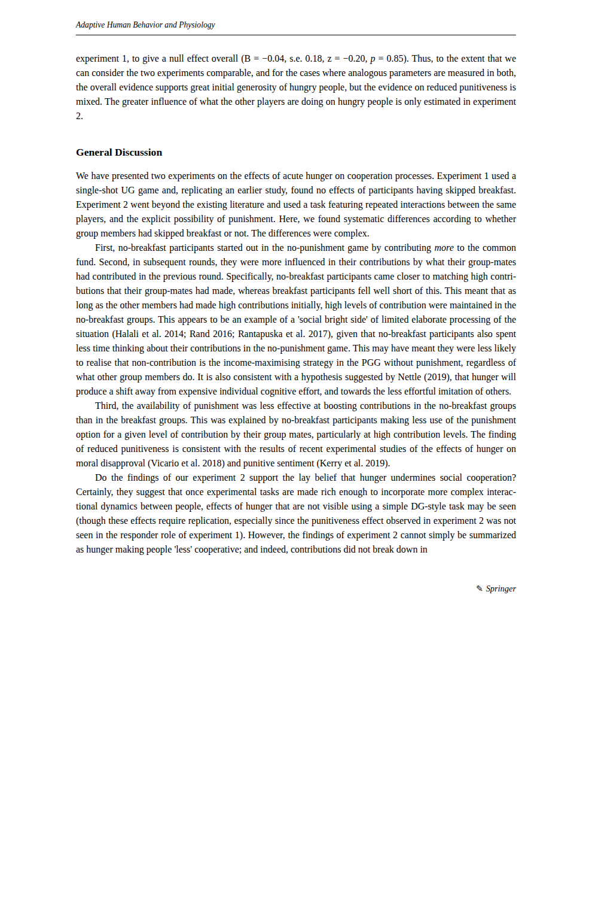Adaptive Human Behavior and Physiology
experiment 1, to give a null effect overall (B = −0.04, s.e. 0.18, z = −0.20, p = 0.85). Thus, to the extent that we can consider the two experiments comparable, and for the cases where analogous parameters are measured in both, the overall evidence supports great initial generosity of hungry people, but the evidence on reduced punitiveness is mixed. The greater influence of what the other players are doing on hungry people is only estimated in experiment 2.
General Discussion
We have presented two experiments on the effects of acute hunger on cooperation processes. Experiment 1 used a single-shot UG game and, replicating an earlier study, found no effects of participants having skipped breakfast. Experiment 2 went beyond the existing literature and used a task featuring repeated interactions between the same players, and the explicit possibility of punishment. Here, we found systematic differences according to whether group members had skipped breakfast or not. The differences were complex.
First, no-breakfast participants started out in the no-punishment game by contributing more to the common fund. Second, in subsequent rounds, they were more influenced in their contributions by what their group-mates had contributed in the previous round. Specifically, no-breakfast participants came closer to matching high contributions that their group-mates had made, whereas breakfast participants fell well short of this. This meant that as long as the other members had made high contributions initially, high levels of contribution were maintained in the no-breakfast groups. This appears to be an example of a 'social bright side' of limited elaborate processing of the situation (Halali et al. 2014; Rand 2016; Rantapuska et al. 2017), given that no-breakfast participants also spent less time thinking about their contributions in the no-punishment game. This may have meant they were less likely to realise that non-contribution is the income-maximising strategy in the PGG without punishment, regardless of what other group members do. It is also consistent with a hypothesis suggested by Nettle (2019), that hunger will produce a shift away from expensive individual cognitive effort, and towards the less effortful imitation of others.
Third, the availability of punishment was less effective at boosting contributions in the no-breakfast groups than in the breakfast groups. This was explained by no-breakfast participants making less use of the punishment option for a given level of contribution by their group mates, particularly at high contribution levels. The finding of reduced punitiveness is consistent with the results of recent experimental studies of the effects of hunger on moral disapproval (Vicario et al. 2018) and punitive sentiment (Kerry et al. 2019).
Do the findings of our experiment 2 support the lay belief that hunger undermines social cooperation? Certainly, they suggest that once experimental tasks are made rich enough to incorporate more complex interactional dynamics between people, effects of hunger that are not visible using a simple DG-style task may be seen (though these effects require replication, especially since the punitiveness effect observed in experiment 2 was not seen in the responder role of experiment 1). However, the findings of experiment 2 cannot simply be summarized as hunger making people 'less' cooperative; and indeed, contributions did not break down in
✎Springer